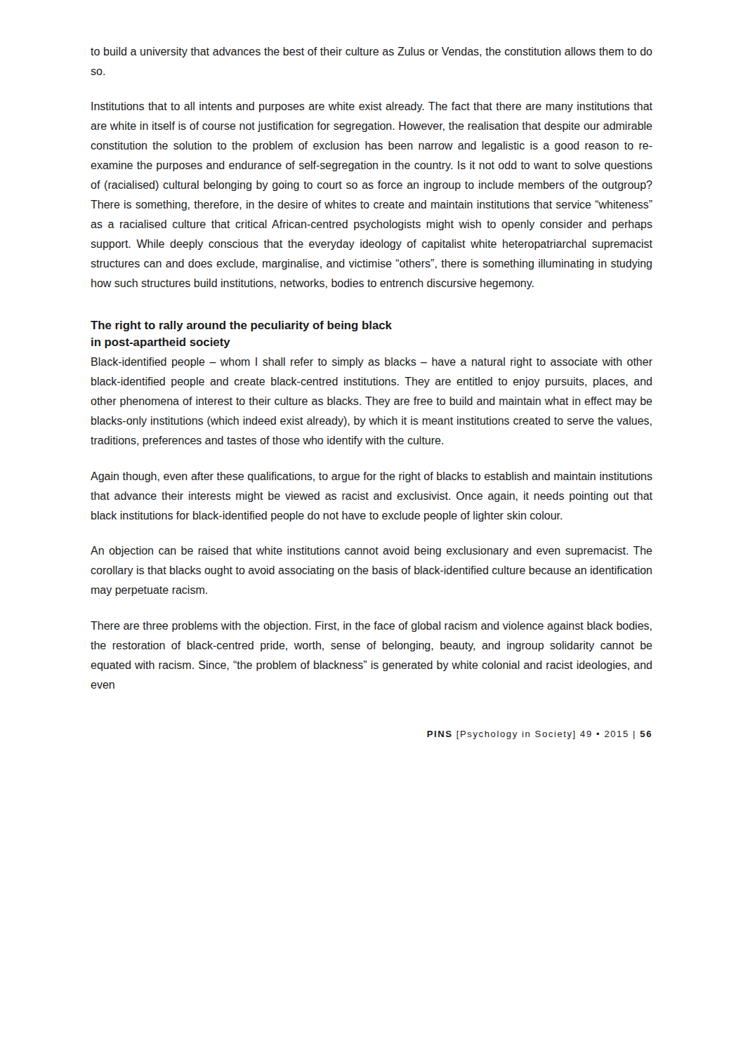to build a university that advances the best of their culture as Zulus or Vendas, the constitution allows them to do so.
Institutions that to all intents and purposes are white exist already. The fact that there are many institutions that are white in itself is of course not justification for segregation. However, the realisation that despite our admirable constitution the solution to the problem of exclusion has been narrow and legalistic is a good reason to re-examine the purposes and endurance of self-segregation in the country. Is it not odd to want to solve questions of (racialised) cultural belonging by going to court so as force an ingroup to include members of the outgroup? There is something, therefore, in the desire of whites to create and maintain institutions that service “whiteness” as a racialised culture that critical African-centred psychologists might wish to openly consider and perhaps support. While deeply conscious that the everyday ideology of capitalist white heteropatriarchal supremacist structures can and does exclude, marginalise, and victimise “others”, there is something illuminating in studying how such structures build institutions, networks, bodies to entrench discursive hegemony.
The right to rally around the peculiarity of being black
in post-apartheid society
Black-identified people – whom I shall refer to simply as blacks – have a natural right to associate with other black-identified people and create black-centred institutions. They are entitled to enjoy pursuits, places, and other phenomena of interest to their culture as blacks. They are free to build and maintain what in effect may be blacks-only institutions (which indeed exist already), by which it is meant institutions created to serve the values, traditions, preferences and tastes of those who identify with the culture.
Again though, even after these qualifications, to argue for the right of blacks to establish and maintain institutions that advance their interests might be viewed as racist and exclusivist. Once again, it needs pointing out that black institutions for black-identified people do not have to exclude people of lighter skin colour.
An objection can be raised that white institutions cannot avoid being exclusionary and even supremacist. The corollary is that blacks ought to avoid associating on the basis of black-identified culture because an identification may perpetuate racism.
There are three problems with the objection. First, in the face of global racism and violence against black bodies, the restoration of black-centred pride, worth, sense of belonging, beauty, and ingroup solidarity cannot be equated with racism. Since, “the problem of blackness” is generated by white colonial and racist ideologies, and even
PINS [Psychology in Society] 49 • 2015 | 56